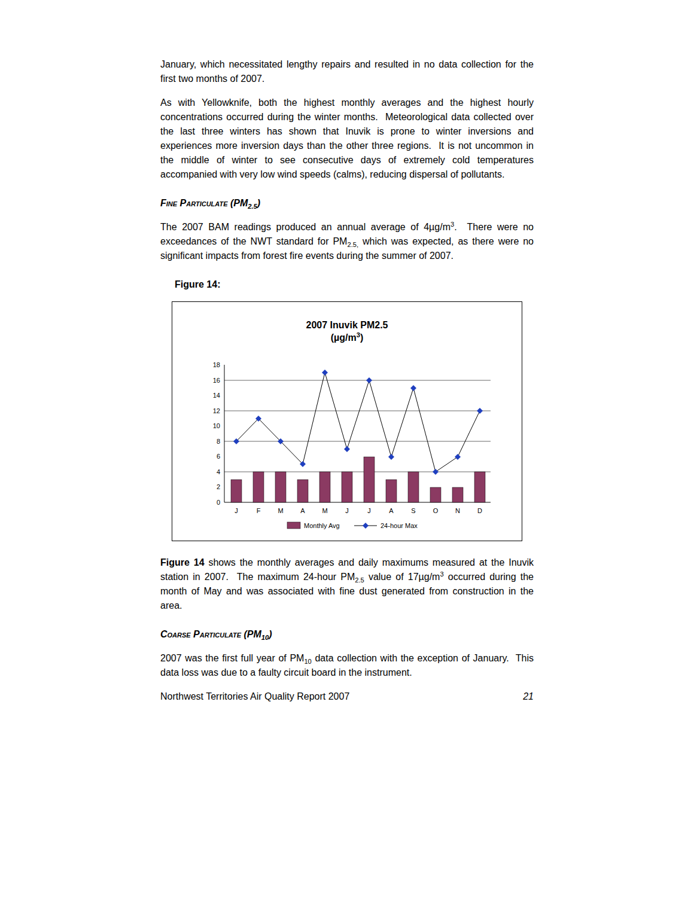January, which necessitated lengthy repairs and resulted in no data collection for the first two months of 2007.
As with Yellowknife, both the highest monthly averages and the highest hourly concentrations occurred during the winter months. Meteorological data collected over the last three winters has shown that Inuvik is prone to winter inversions and experiences more inversion days than the other three regions. It is not uncommon in the middle of winter to see consecutive days of extremely cold temperatures accompanied with very low wind speeds (calms), reducing dispersal of pollutants.
Fine Particulate (PM2.5)
The 2007 BAM readings produced an annual average of 4µg/m3. There were no exceedances of the NWT standard for PM2.5, which was expected, as there were no significant impacts from forest fire events during the summer of 2007.
Figure 14:
2007 Inuvik PM2.5 (µg/m3)
18 16 14 12 10 8 6 4 2 0 J F M A M J J A S O N D Monthly Avg 24-hour Max
Figure 14 shows the monthly averages and daily maximums measured at the Inuvik station in 2007. The maximum 24-hour PM2.5 value of 17µg/m3 occurred during the month of May and was associated with fine dust generated from construction in the area.
Coarse Particulate (PM10)
2007 was the first full year of PM10 data collection with the exception of January. This data loss was due to a faulty circuit board in the instrument.
Northwest Territories Air Quality Report 2007 21